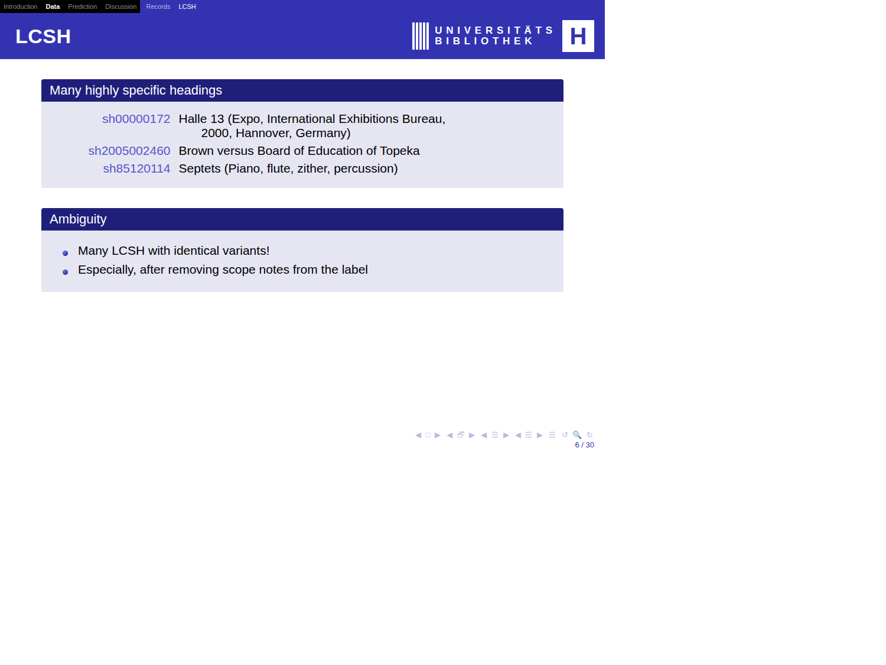Introduction Data Prediction Discussion
Records LCSH
LCSH
U N I V E R S I T Ä T S
B I B L I O T H E K
H
Many highly specific headings
| sh00000172 | Halle 13 (Expo, International Exhibitions Bureau, 2000, Hannover, Germany) |
| sh2005002460 | Brown versus Board of Education of Topeka |
| sh85120114 | Septets (Piano, flute, zither, percussion) |
Ambiguity
Many LCSH with identical variants!
Especially, after removing scope notes from the label
◀ □ ▶ ◀ 🗗 ▶ ◀ ☰ ▶ ◀ ☰ ▶ ☰ ↺ 🔍 ↻
6 / 30